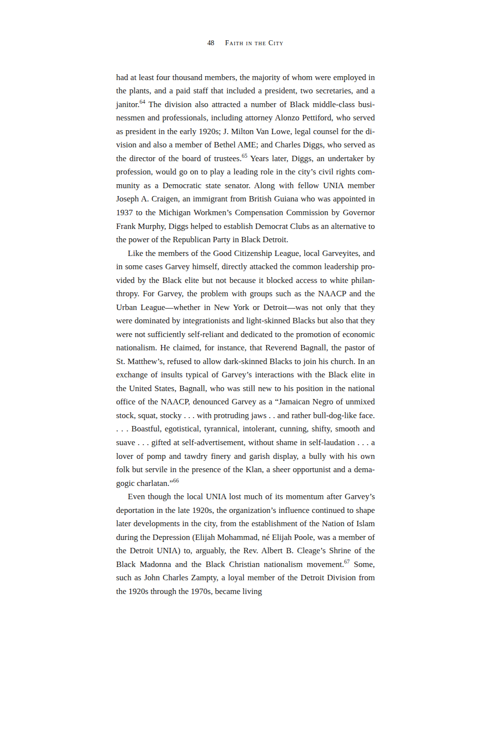48 Faith in the City
had at least four thousand members, the majority of whom were employed in the plants, and a paid staff that included a president, two secretaries, and a janitor.64 The division also attracted a number of Black middle-class businessmen and professionals, including attorney Alonzo Pettiford, who served as president in the early 1920s; J. Milton Van Lowe, legal counsel for the division and also a member of Bethel AME; and Charles Diggs, who served as the director of the board of trustees.65 Years later, Diggs, an undertaker by profession, would go on to play a leading role in the city’s civil rights community as a Democratic state senator. Along with fellow UNIA member Joseph A. Craigen, an immigrant from British Guiana who was appointed in 1937 to the Michigan Workmen’s Compensation Commission by Governor Frank Murphy, Diggs helped to establish Democrat Clubs as an alternative to the power of the Republican Party in Black Detroit.
Like the members of the Good Citizenship League, local Garveyites, and in some cases Garvey himself, directly attacked the common leadership provided by the Black elite but not because it blocked access to white philanthropy. For Garvey, the problem with groups such as the NAACP and the Urban League—whether in New York or Detroit—was not only that they were dominated by integrationists and light-skinned Blacks but also that they were not sufficiently self-reliant and dedicated to the promotion of economic nationalism. He claimed, for instance, that Reverend Bagnall, the pastor of St. Matthew’s, refused to allow dark-skinned Blacks to join his church. In an exchange of insults typical of Garvey’s interactions with the Black elite in the United States, Bagnall, who was still new to his position in the national office of the NAACP, denounced Garvey as a “Jamaican Negro of unmixed stock, squat, stocky . . . with protruding jaws . . and rather bull-dog-like face. . . . Boastful, egotistical, tyrannical, intolerant, cunning, shifty, smooth and suave . . . gifted at self-advertisement, without shame in self-laudation . . . a lover of pomp and tawdry finery and garish display, a bully with his own folk but servile in the presence of the Klan, a sheer opportunist and a demagogic charlatan.”66
Even though the local UNIA lost much of its momentum after Garvey’s deportation in the late 1920s, the organization’s influence continued to shape later developments in the city, from the establishment of the Nation of Islam during the Depression (Elijah Mohammad, né Elijah Poole, was a member of the Detroit UNIA) to, arguably, the Rev. Albert B. Cleage’s Shrine of the Black Madonna and the Black Christian nationalism movement.67 Some, such as John Charles Zampty, a loyal member of the Detroit Division from the 1920s through the 1970s, became living